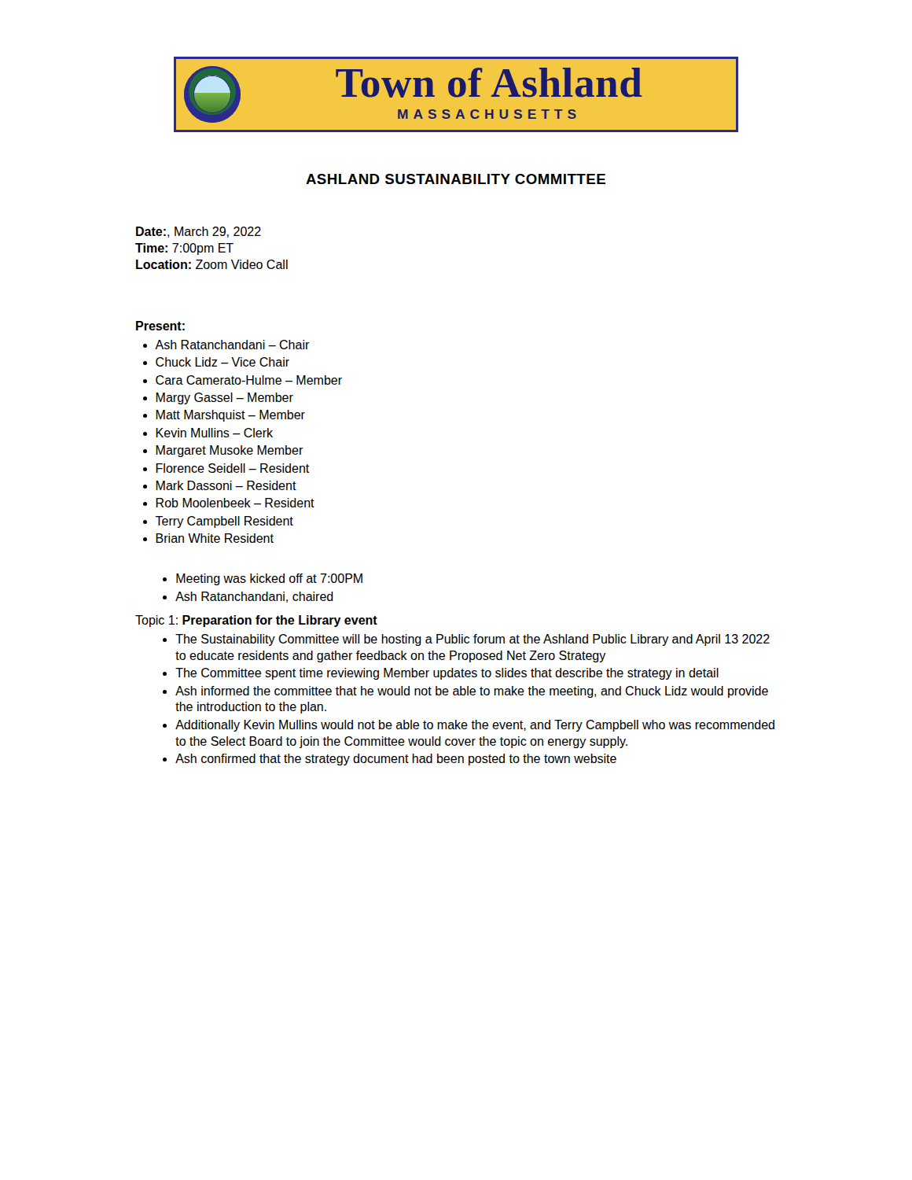Town of Ashland
MASSACHUSETTS
ASHLAND SUSTAINABILITY COMMITTEE
Date:, March 29, 2022
Time: 7:00pm ET
Location: Zoom Video Call
Present:
Ash Ratanchandani – Chair
Chuck Lidz – Vice Chair
Cara Camerato-Hulme – Member
Margy Gassel – Member
Matt Marshquist – Member
Kevin Mullins – Clerk
Margaret Musoke Member
Florence Seidell – Resident
Mark Dassoni – Resident
Rob Moolenbeek – Resident
Terry Campbell Resident
Brian White Resident
Meeting was kicked off at 7:00PM
Ash Ratanchandani, chaired
Topic 1: Preparation for the Library event
The Sustainability Committee will be hosting a Public forum at the Ashland Public Library and April 13 2022 to educate residents and gather feedback on the Proposed Net Zero Strategy
The Committee spent time reviewing Member updates to slides that describe the strategy in detail
Ash informed the committee that he would not be able to make the meeting, and Chuck Lidz would provide the introduction to the plan.
Additionally Kevin Mullins would not be able to make the event, and Terry Campbell who was recommended to the Select Board to join the Committee would cover the topic on energy supply.
Ash confirmed that the strategy document had been posted to the town website